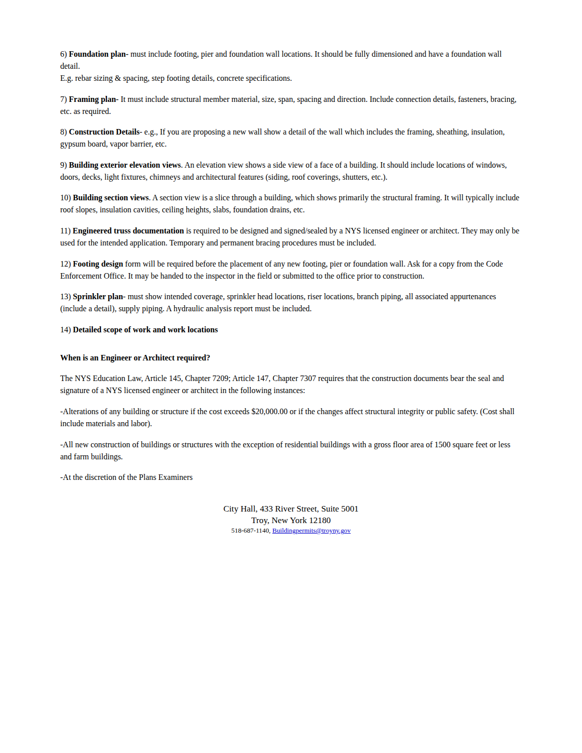6) Foundation plan- must include footing, pier and foundation wall locations. It should be fully dimensioned and have a foundation wall detail.
E.g. rebar sizing & spacing, step footing details, concrete specifications.
7) Framing plan- It must include structural member material, size, span, spacing and direction. Include connection details, fasteners, bracing, etc. as required.
8) Construction Details- e.g., If you are proposing a new wall show a detail of the wall which includes the framing, sheathing, insulation, gypsum board, vapor barrier, etc.
9) Building exterior elevation views. An elevation view shows a side view of a face of a building. It should include locations of windows, doors, decks, light fixtures, chimneys and architectural features (siding, roof coverings, shutters, etc.).
10) Building section views. A section view is a slice through a building, which shows primarily the structural framing. It will typically include roof slopes, insulation cavities, ceiling heights, slabs, foundation drains, etc.
11) Engineered truss documentation is required to be designed and signed/sealed by a NYS licensed engineer or architect. They may only be used for the intended application. Temporary and permanent bracing procedures must be included.
12) Footing design form will be required before the placement of any new footing, pier or foundation wall. Ask for a copy from the Code Enforcement Office. It may be handed to the inspector in the field or submitted to the office prior to construction.
13) Sprinkler plan- must show intended coverage, sprinkler head locations, riser locations, branch piping, all associated appurtenances (include a detail), supply piping. A hydraulic analysis report must be included.
14) Detailed scope of work and work locations
When is an Engineer or Architect required?
The NYS Education Law, Article 145, Chapter 7209; Article 147, Chapter 7307 requires that the construction documents bear the seal and signature of a NYS licensed engineer or architect in the following instances:
-Alterations of any building or structure if the cost exceeds $20,000.00 or if the changes affect structural integrity or public safety. (Cost shall include materials and labor).
-All new construction of buildings or structures with the exception of residential buildings with a gross floor area of 1500 square feet or less and farm buildings.
-At the discretion of the Plans Examiners
City Hall, 433 River Street, Suite 5001
Troy, New York 12180
518-687-1140, Buildingpermits@troyny.gov